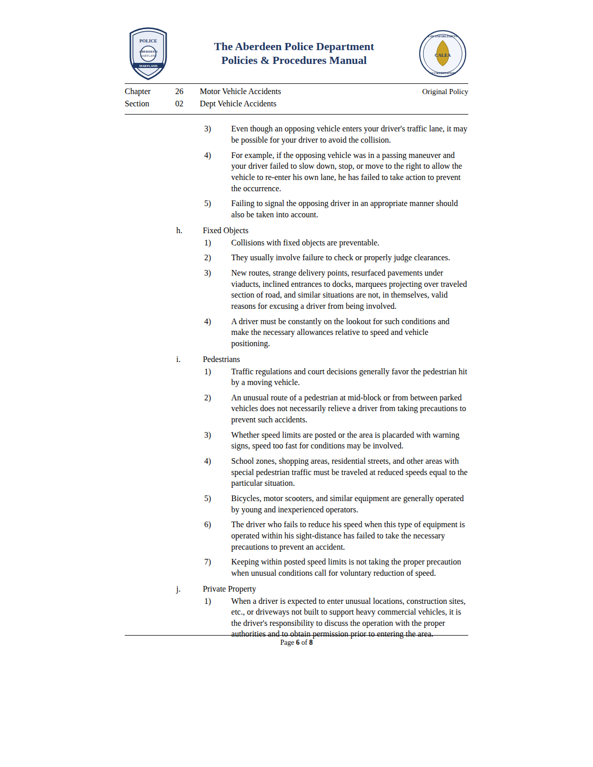POLICE ABERDEEN MARYLAND MARYLAND
The Aberdeen Police Department
Policies & Procedures Manual
LAW ENFORCEMENT ACCREDITATION CALEA
Chapter
26
Motor Vehicle Accidents
Original Policy
Section
02
Dept Vehicle Accidents
3)
Even though an opposing vehicle enters your driver's traffic lane, it may be possible for your driver to avoid the collision.
4)
For example, if the opposing vehicle was in a passing maneuver and your driver failed to slow down, stop, or move to the right to allow the vehicle to re-enter his own lane, he has failed to take action to prevent the occurrence.
5)
Failing to signal the opposing driver in an appropriate manner should also be taken into account.
h.
Fixed Objects
1)
Collisions with fixed objects are preventable.
2)
They usually involve failure to check or properly judge clearances.
3)
New routes, strange delivery points, resurfaced pavements under viaducts, inclined entrances to docks, marquees projecting over traveled section of road, and similar situations are not, in themselves, valid reasons for excusing a driver from being involved.
4)
A driver must be constantly on the lookout for such conditions and make the necessary allowances relative to speed and vehicle positioning.
i.
Pedestrians
1)
Traffic regulations and court decisions generally favor the pedestrian hit by a moving vehicle.
2)
An unusual route of a pedestrian at mid-block or from between parked vehicles does not necessarily relieve a driver from taking precautions to prevent such accidents.
3)
Whether speed limits are posted or the area is placarded with warning signs, speed too fast for conditions may be involved.
4)
School zones, shopping areas, residential streets, and other areas with special pedestrian traffic must be traveled at reduced speeds equal to the particular situation.
5)
Bicycles, motor scooters, and similar equipment are generally operated by young and inexperienced operators.
6)
The driver who fails to reduce his speed when this type of equipment is operated within his sight-distance has failed to take the necessary precautions to prevent an accident.
7)
Keeping within posted speed limits is not taking the proper precaution when unusual conditions call for voluntary reduction of speed.
j.
Private Property
1)
When a driver is expected to enter unusual locations, construction sites, etc., or driveways not built to support heavy commercial vehicles, it is the driver's responsibility to discuss the operation with the proper authorities and to obtain permission prior to entering the area.
Page 6 of 8